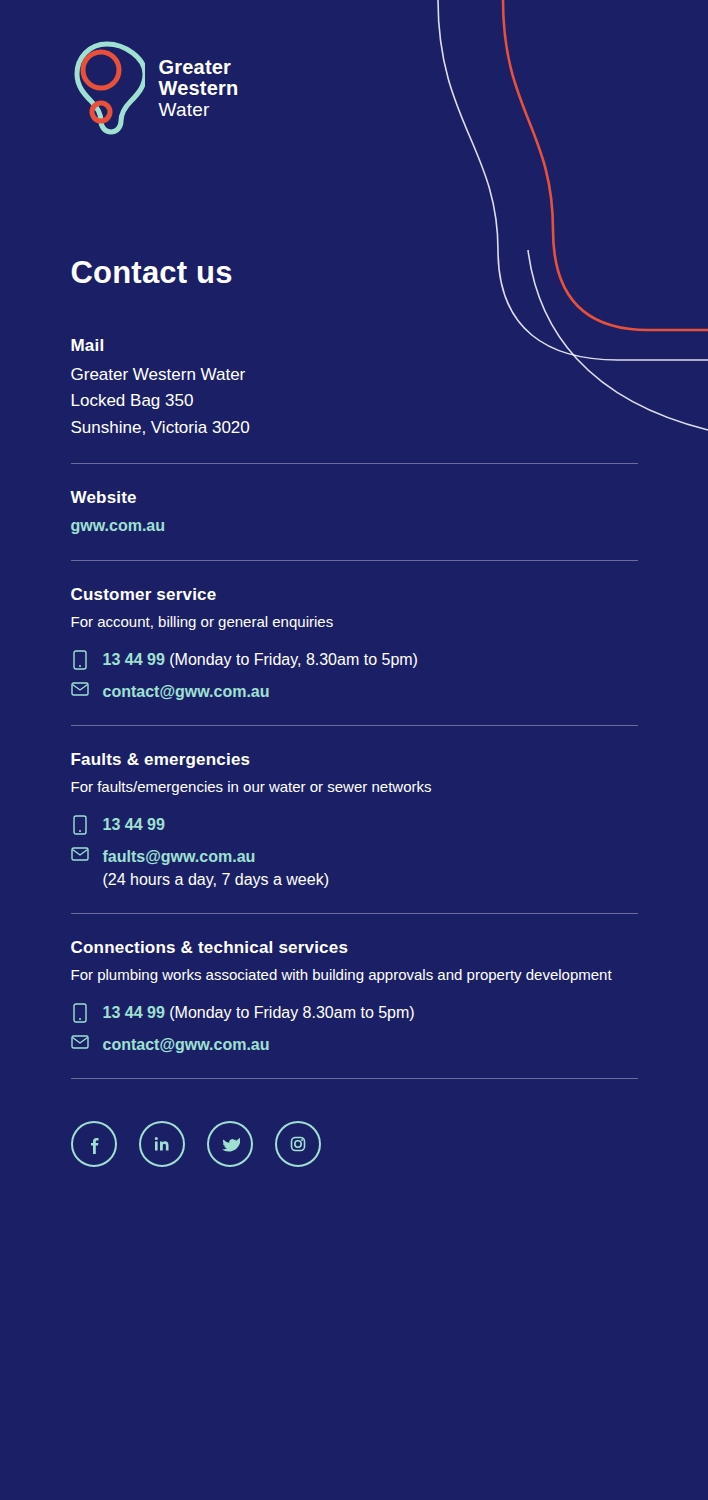Greater
Western
Water
Contact us
Mail
Greater Western Water
Locked Bag 350
Sunshine, Victoria 3020
Website
gww.com.au
Customer service
For account, billing or general enquiries
13 44 99 (Monday to Friday, 8.30am to 5pm)
contact@gww.com.au
Faults & emergencies
For faults/emergencies in our water or sewer networks
13 44 99
faults@gww.com.au (24 hours a day, 7 days a week)
Connections & technical services
For plumbing works associated with building approvals and property development
13 44 99 (Monday to Friday 8.30am to 5pm)
contact@gww.com.au